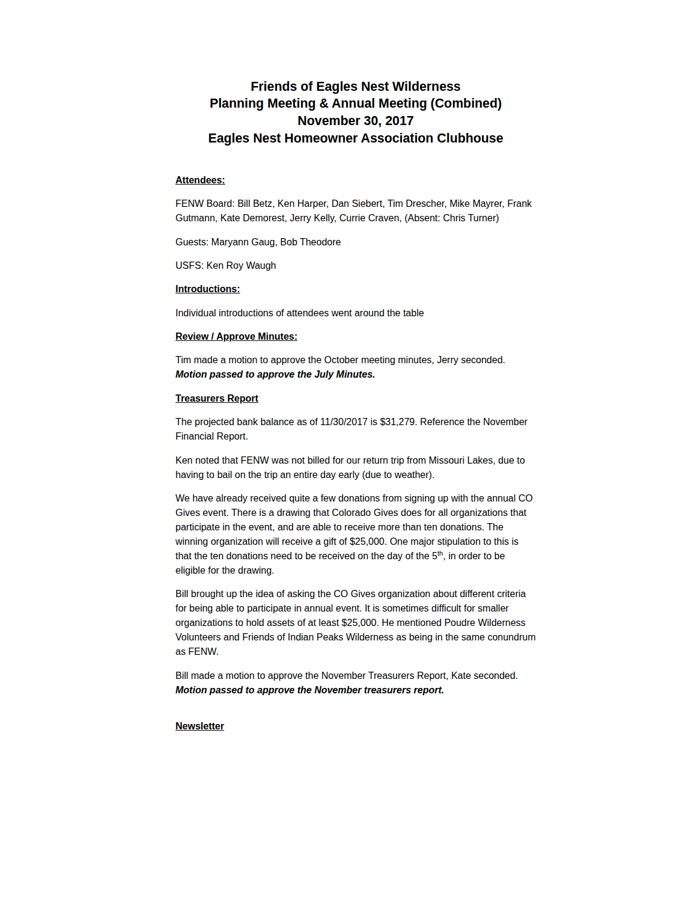Friends of Eagles Nest Wilderness Planning Meeting & Annual Meeting (Combined) November 30, 2017 Eagles Nest Homeowner Association Clubhouse
Attendees:
FENW Board: Bill Betz, Ken Harper, Dan Siebert, Tim Drescher, Mike Mayrer, Frank Gutmann, Kate Demorest, Jerry Kelly, Currie Craven, (Absent: Chris Turner)
Guests: Maryann Gaug, Bob Theodore
USFS: Ken Roy Waugh
Introductions:
Individual introductions of attendees went around the table
Review / Approve Minutes:
Tim made a motion to approve the October meeting minutes, Jerry seconded. Motion passed to approve the July Minutes.
Treasurers Report
The projected bank balance as of 11/30/2017 is $31,279. Reference the November Financial Report.
Ken noted that FENW was not billed for our return trip from Missouri Lakes, due to having to bail on the trip an entire day early (due to weather).
We have already received quite a few donations from signing up with the annual CO Gives event. There is a drawing that Colorado Gives does for all organizations that participate in the event, and are able to receive more than ten donations. The winning organization will receive a gift of $25,000. One major stipulation to this is that the ten donations need to be received on the day of the 5th, in order to be eligible for the drawing.
Bill brought up the idea of asking the CO Gives organization about different criteria for being able to participate in annual event. It is sometimes difficult for smaller organizations to hold assets of at least $25,000. He mentioned Poudre Wilderness Volunteers and Friends of Indian Peaks Wilderness as being in the same conundrum as FENW.
Bill made a motion to approve the November Treasurers Report, Kate seconded. Motion passed to approve the November treasurers report.
Newsletter